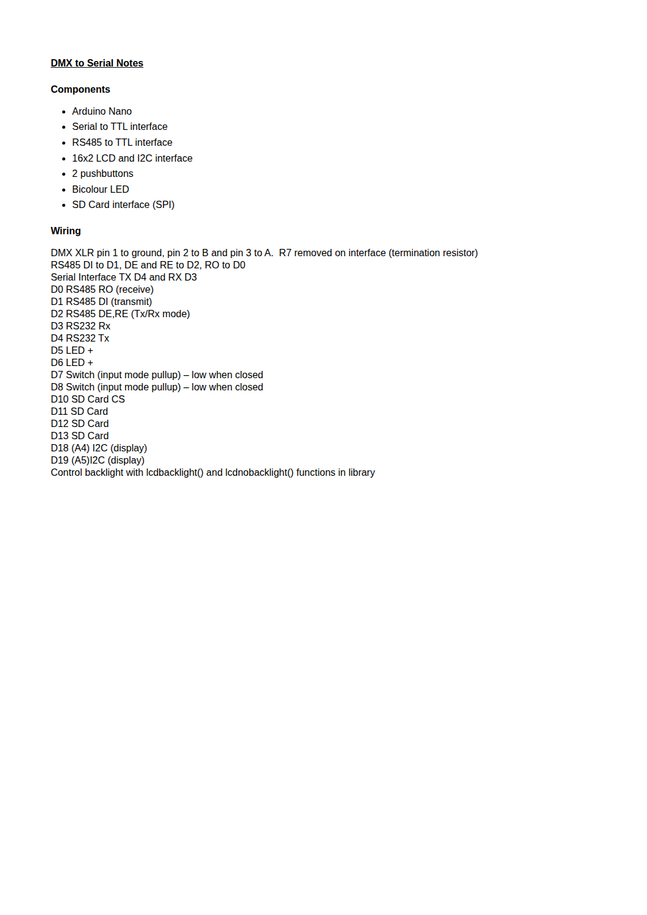DMX to Serial Notes
Components
Arduino Nano
Serial to TTL interface
RS485 to TTL interface
16x2 LCD and I2C interface
2 pushbuttons
Bicolour LED
SD Card interface (SPI)
Wiring
DMX XLR pin 1 to ground, pin 2 to B and pin 3 to A. R7 removed on interface (termination resistor)
RS485 DI to D1, DE and RE to D2, RO to D0
Serial Interface TX D4 and RX D3
D0 RS485 RO (receive)
D1 RS485 DI (transmit)
D2 RS485 DE,RE (Tx/Rx mode)
D3 RS232 Rx
D4 RS232 Tx
D5 LED +
D6 LED +
D7 Switch (input mode pullup) – low when closed
D8 Switch (input mode pullup) – low when closed
D10 SD Card CS
D11 SD Card
D12 SD Card
D13 SD Card
D18 (A4) I2C (display)
D19 (A5)I2C (display)
Control backlight with lcdbacklight() and lcdnobacklight() functions in library